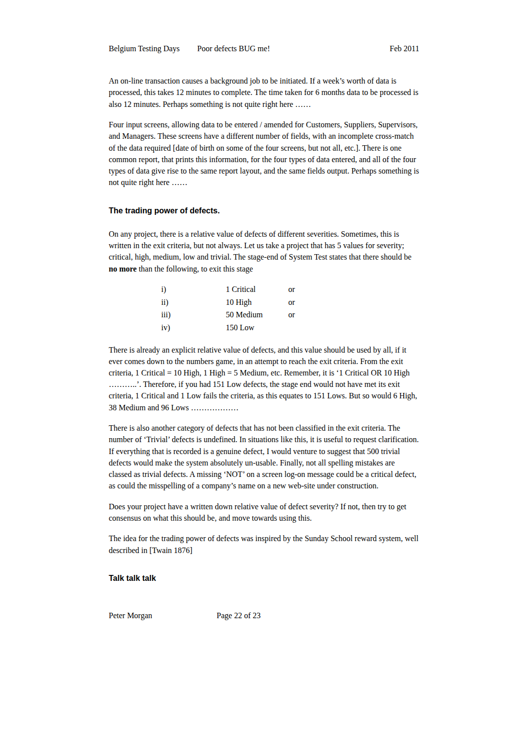Belgium Testing Days
Poor defects BUG me!
Feb 2011
An on-line transaction causes a background job to be initiated. If a week’s worth of data is processed, this takes 12 minutes to complete. The time taken for 6 months data to be processed is also 12 minutes. Perhaps something is not quite right here ……
Four input screens, allowing data to be entered / amended for Customers, Suppliers, Supervisors, and Managers. These screens have a different number of fields, with an incomplete cross-match of the data required [date of birth on some of the four screens, but not all, etc.]. There is one common report, that prints this information, for the four types of data entered, and all of the four types of data give rise to the same report layout, and the same fields output. Perhaps something is not quite right here ……
The trading power of defects.
On any project, there is a relative value of defects of different severities. Sometimes, this is written in the exit criteria, but not always. Let us take a project that has 5 values for severity; critical, high, medium, low and trivial. The stage-end of System Test states that there should be no more than the following, to exit this stage
| i) | 1 Critical | or |
| ii) | 10 High | or |
| iii) | 50 Medium | or |
| iv) | 150 Low | |
There is already an explicit relative value of defects, and this value should be used by all, if it ever comes down to the numbers game, in an attempt to reach the exit criteria. From the exit criteria, 1 Critical = 10 High, 1 High = 5 Medium, etc. Remember, it is ‘1 Critical OR 10 High ………..’. Therefore, if you had 151 Low defects, the stage end would not have met its exit criteria, 1 Critical and 1 Low fails the criteria, as this equates to 151 Lows. But so would 6 High, 38 Medium and 96 Lows ………………
There is also another category of defects that has not been classified in the exit criteria. The number of ‘Trivial’ defects is undefined. In situations like this, it is useful to request clarification. If everything that is recorded is a genuine defect, I would venture to suggest that 500 trivial defects would make the system absolutely un-usable. Finally, not all spelling mistakes are classed as trivial defects. A missing ‘NOT’ on a screen log-on message could be a critical defect, as could the misspelling of a company’s name on a new web-site under construction.
Does your project have a written down relative value of defect severity? If not, then try to get consensus on what this should be, and move towards using this.
The idea for the trading power of defects was inspired by the Sunday School reward system, well described in [Twain 1876]
Talk talk talk
Peter Morgan
Page 22 of 23